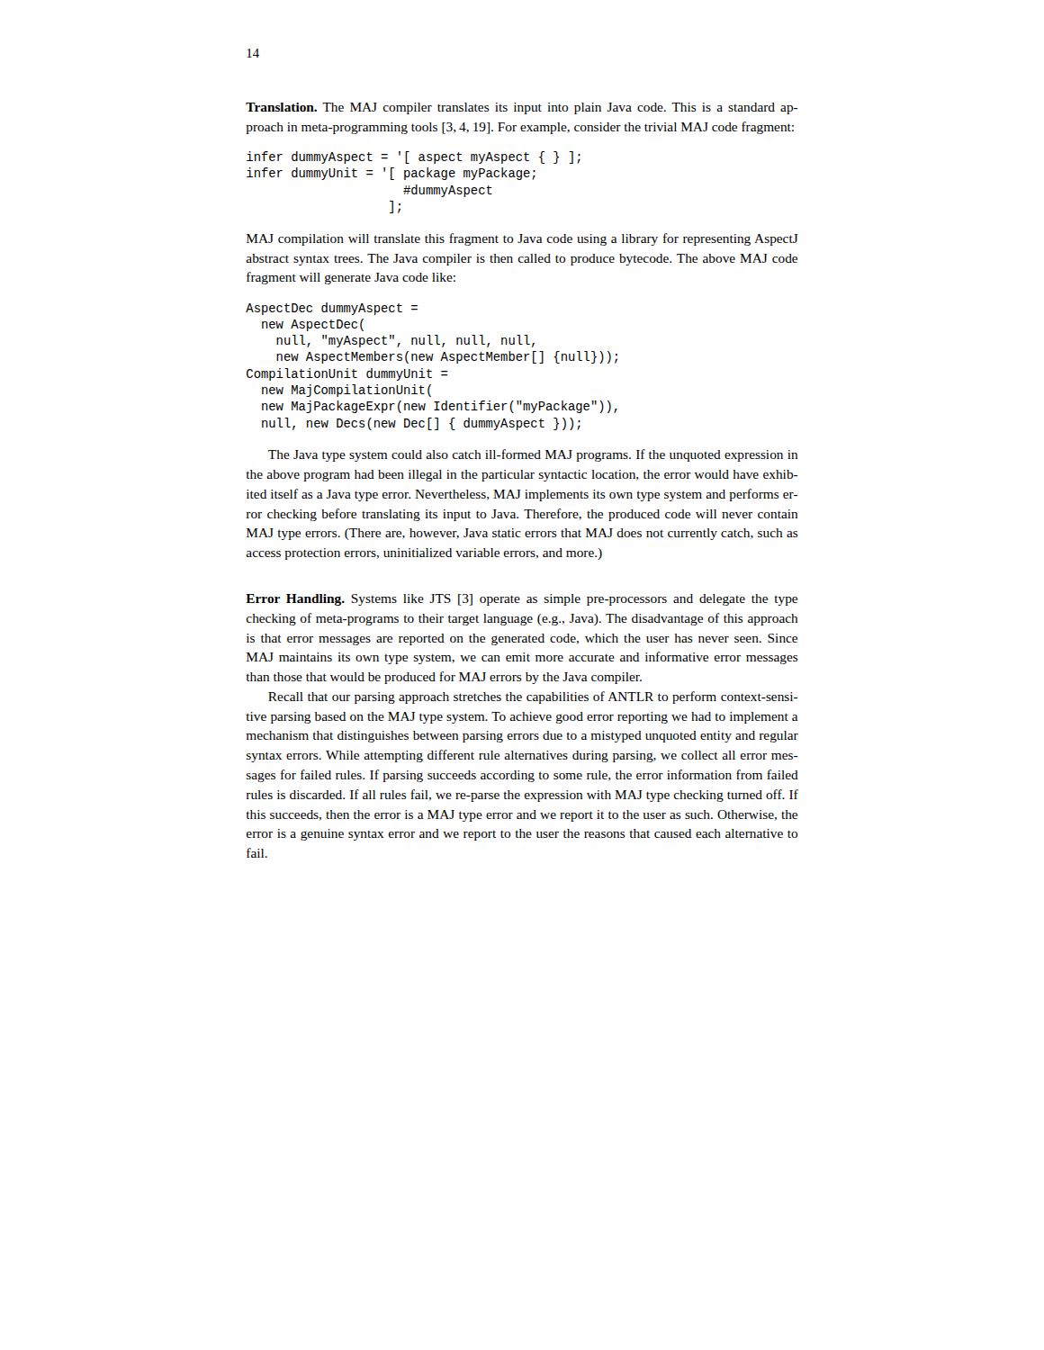14
Translation. The MAJ compiler translates its input into plain Java code. This is a standard approach in meta-programming tools [3, 4, 19]. For example, consider the trivial MAJ code fragment:
infer dummyAspect = '[ aspect myAspect { } ];
infer dummyUnit = '[ package myPackage;
                     #dummyAspect
                   ];
MAJ compilation will translate this fragment to Java code using a library for representing AspectJ abstract syntax trees. The Java compiler is then called to produce bytecode. The above MAJ code fragment will generate Java code like:
AspectDec dummyAspect =
  new AspectDec(
    null, "myAspect", null, null, null,
    new AspectMembers(new AspectMember[] {null}));
CompilationUnit dummyUnit =
  new MajCompilationUnit(
  new MajPackageExpr(new Identifier("myPackage")),
  null, new Decs(new Dec[] { dummyAspect }));
The Java type system could also catch ill-formed MAJ programs. If the unquoted expression in the above program had been illegal in the particular syntactic location, the error would have exhibited itself as a Java type error. Nevertheless, MAJ implements its own type system and performs error checking before translating its input to Java. Therefore, the produced code will never contain MAJ type errors. (There are, however, Java static errors that MAJ does not currently catch, such as access protection errors, uninitialized variable errors, and more.)
Error Handling. Systems like JTS [3] operate as simple pre-processors and delegate the type checking of meta-programs to their target language (e.g., Java). The disadvantage of this approach is that error messages are reported on the generated code, which the user has never seen. Since MAJ maintains its own type system, we can emit more accurate and informative error messages than those that would be produced for MAJ errors by the Java compiler.
Recall that our parsing approach stretches the capabilities of ANTLR to perform context-sensitive parsing based on the MAJ type system. To achieve good error reporting we had to implement a mechanism that distinguishes between parsing errors due to a mistyped unquoted entity and regular syntax errors. While attempting different rule alternatives during parsing, we collect all error messages for failed rules. If parsing succeeds according to some rule, the error information from failed rules is discarded. If all rules fail, we re-parse the expression with MAJ type checking turned off. If this succeeds, then the error is a MAJ type error and we report it to the user as such. Otherwise, the error is a genuine syntax error and we report to the user the reasons that caused each alternative to fail.